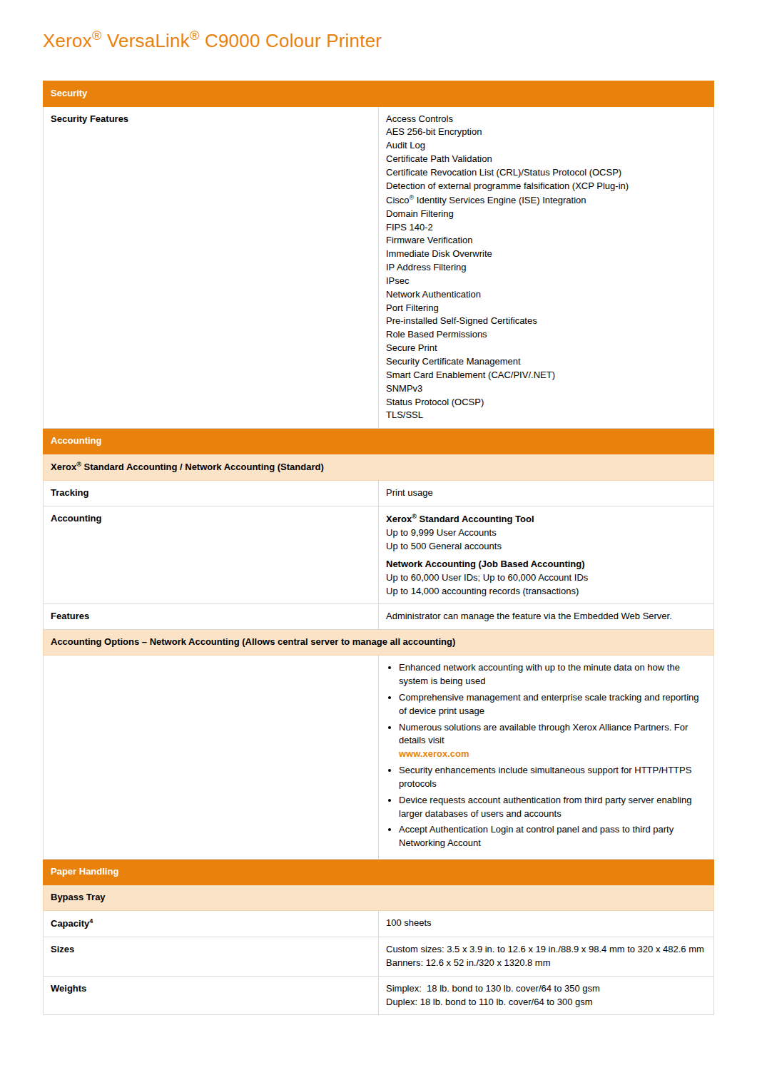Xerox® VersaLink® C9000 Colour Printer
| Security |
| Security Features | Access Controls AES 256-bit Encryption Audit Log Certificate Path Validation Certificate Revocation List (CRL)/Status Protocol (OCSP) Detection of external programme falsification (XCP Plug-in) Cisco ® Identity Services Engine (ISE) Integration Domain Filtering FIPS 140-2 Firmware Verification Immediate Disk Overwrite IP Address Filtering IPsec Network Authentication Port Filtering Pre-installed Self-Signed Certificates Role Based Permissions Secure Print Security Certificate Management Smart Card Enablement (CAC/PIV/.NET) SNMPv3 Status Protocol (OCSP) TLS/SSL |
| Accounting |
| Xerox ® Standard Accounting / Network Accounting (Standard) |
| Tracking | Print usage |
| Accounting | Xerox ® Standard Accounting Tool Up to 9,999 User Accounts Up to 500 General accounts Network Accounting (Job Based Accounting) Up to 60,000 User IDs; Up to 60,000 Account IDs Up to 14,000 accounting records (transactions) |
| Features | Administrator can manage the feature via the Embedded Web Server. |
| Accounting Options – Network Accounting (Allows central server to manage all accounting) |
| | Enhanced network accounting with up to the minute data on how the system is being used Comprehensive management and enterprise scale tracking and reporting of device print usage Numerous solutions are available through Xerox Alliance Partners. For details visit www.xerox.com Security enhancements include simultaneous support for HTTP/HTTPS protocols Device requests account authentication from third party server enabling larger databases of users and accounts Accept Authentication Login at control panel and pass to third party Networking Account |
| Paper Handling |
| Bypass Tray |
| Capacity 4 | 100 sheets |
| Sizes | Custom sizes: 3.5 x 3.9 in. to 12.6 x 19 in./88.9 x 98.4 mm to 320 x 482.6 mm Banners: 12.6 x 52 in./320 x 1320.8 mm |
| Weights | Simplex: 18 lb. bond to 130 lb. cover/64 to 350 gsm Duplex: 18 lb. bond to 110 lb. cover/64 to 300 gsm |